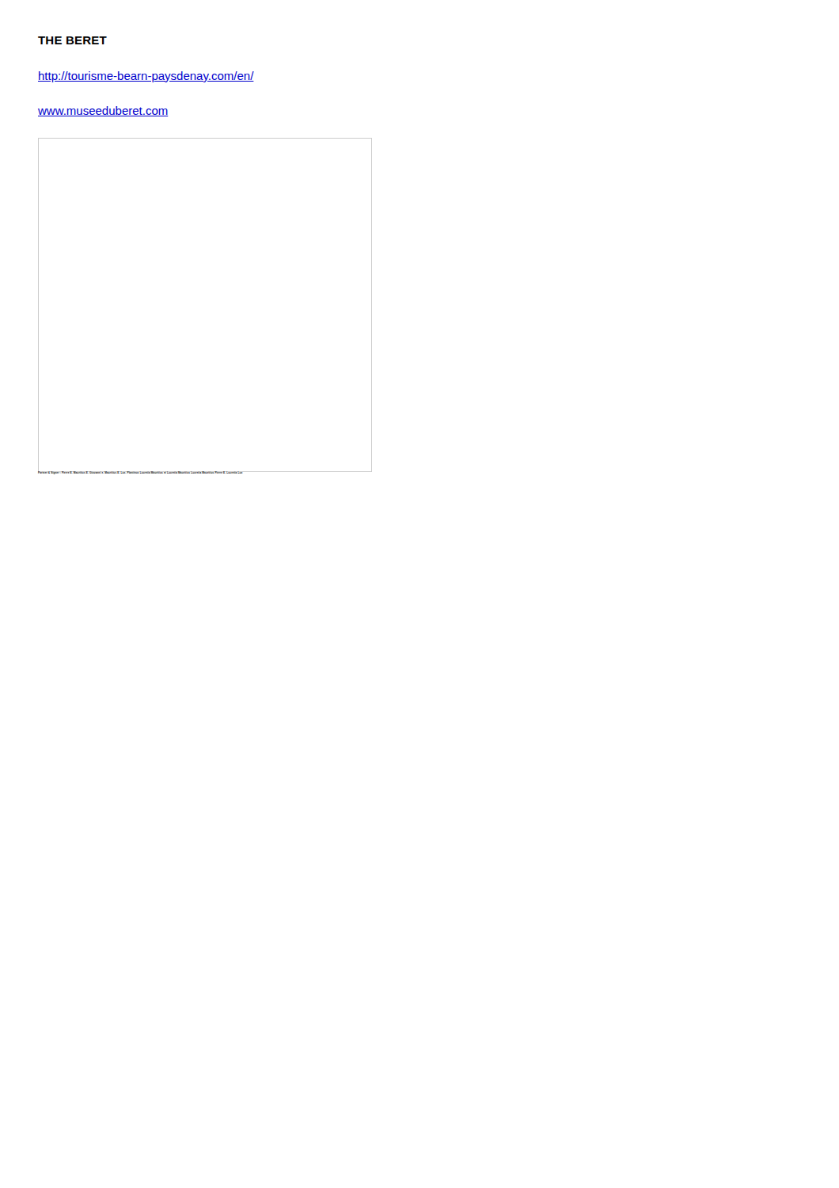THE BERET
http://tourisme-bearn-paysdenay.com/en/
www.museeduberet.com
Partner & Signer : Pierre E. Mauritius E. Giovanni e. Mauritius E. Lux. Plantinus Lucretia Mauritius et Lucretia Mauritius Lucretia Mauritius Pierre E. Lucretia Lux